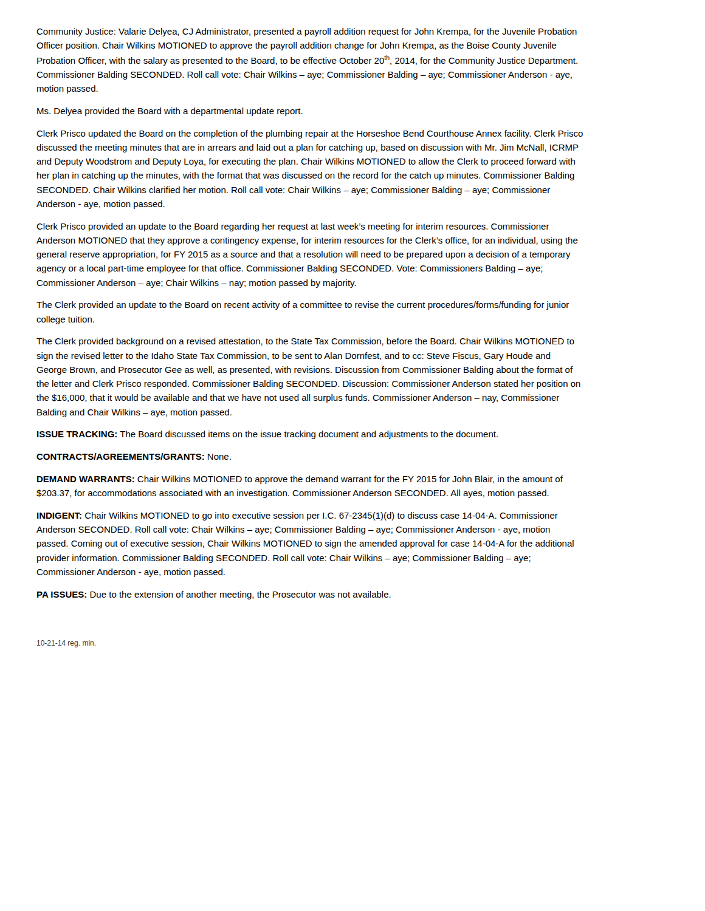Community Justice: Valarie Delyea, CJ Administrator, presented a payroll addition request for John Krempa, for the Juvenile Probation Officer position. Chair Wilkins MOTIONED to approve the payroll addition change for John Krempa, as the Boise County Juvenile Probation Officer, with the salary as presented to the Board, to be effective October 20th, 2014, for the Community Justice Department. Commissioner Balding SECONDED. Roll call vote: Chair Wilkins – aye; Commissioner Balding – aye; Commissioner Anderson - aye, motion passed.
Ms. Delyea provided the Board with a departmental update report.
Clerk Prisco updated the Board on the completion of the plumbing repair at the Horseshoe Bend Courthouse Annex facility. Clerk Prisco discussed the meeting minutes that are in arrears and laid out a plan for catching up, based on discussion with Mr. Jim McNall, ICRMP and Deputy Woodstrom and Deputy Loya, for executing the plan. Chair Wilkins MOTIONED to allow the Clerk to proceed forward with her plan in catching up the minutes, with the format that was discussed on the record for the catch up minutes. Commissioner Balding SECONDED. Chair Wilkins clarified her motion. Roll call vote: Chair Wilkins – aye; Commissioner Balding – aye; Commissioner Anderson - aye, motion passed.
Clerk Prisco provided an update to the Board regarding her request at last week’s meeting for interim resources. Commissioner Anderson MOTIONED that they approve a contingency expense, for interim resources for the Clerk’s office, for an individual, using the general reserve appropriation, for FY 2015 as a source and that a resolution will need to be prepared upon a decision of a temporary agency or a local part-time employee for that office. Commissioner Balding SECONDED. Vote: Commissioners Balding – aye; Commissioner Anderson – aye; Chair Wilkins – nay; motion passed by majority.
The Clerk provided an update to the Board on recent activity of a committee to revise the current procedures/forms/funding for junior college tuition.
The Clerk provided background on a revised attestation, to the State Tax Commission, before the Board. Chair Wilkins MOTIONED to sign the revised letter to the Idaho State Tax Commission, to be sent to Alan Dornfest, and to cc: Steve Fiscus, Gary Houde and George Brown, and Prosecutor Gee as well, as presented, with revisions. Discussion from Commissioner Balding about the format of the letter and Clerk Prisco responded. Commissioner Balding SECONDED. Discussion: Commissioner Anderson stated her position on the $16,000, that it would be available and that we have not used all surplus funds. Commissioner Anderson – nay, Commissioner Balding and Chair Wilkins – aye, motion passed.
ISSUE TRACKING: The Board discussed items on the issue tracking document and adjustments to the document.
CONTRACTS/AGREEMENTS/GRANTS: None.
DEMAND WARRANTS: Chair Wilkins MOTIONED to approve the demand warrant for the FY 2015 for John Blair, in the amount of $203.37, for accommodations associated with an investigation. Commissioner Anderson SECONDED. All ayes, motion passed.
INDIGENT: Chair Wilkins MOTIONED to go into executive session per I.C. 67-2345(1)(d) to discuss case 14-04-A. Commissioner Anderson SECONDED. Roll call vote: Chair Wilkins – aye; Commissioner Balding – aye; Commissioner Anderson - aye, motion passed. Coming out of executive session, Chair Wilkins MOTIONED to sign the amended approval for case 14-04-A for the additional provider information. Commissioner Balding SECONDED. Roll call vote: Chair Wilkins – aye; Commissioner Balding – aye; Commissioner Anderson - aye, motion passed.
PA ISSUES: Due to the extension of another meeting, the Prosecutor was not available.
10-21-14 reg. min.